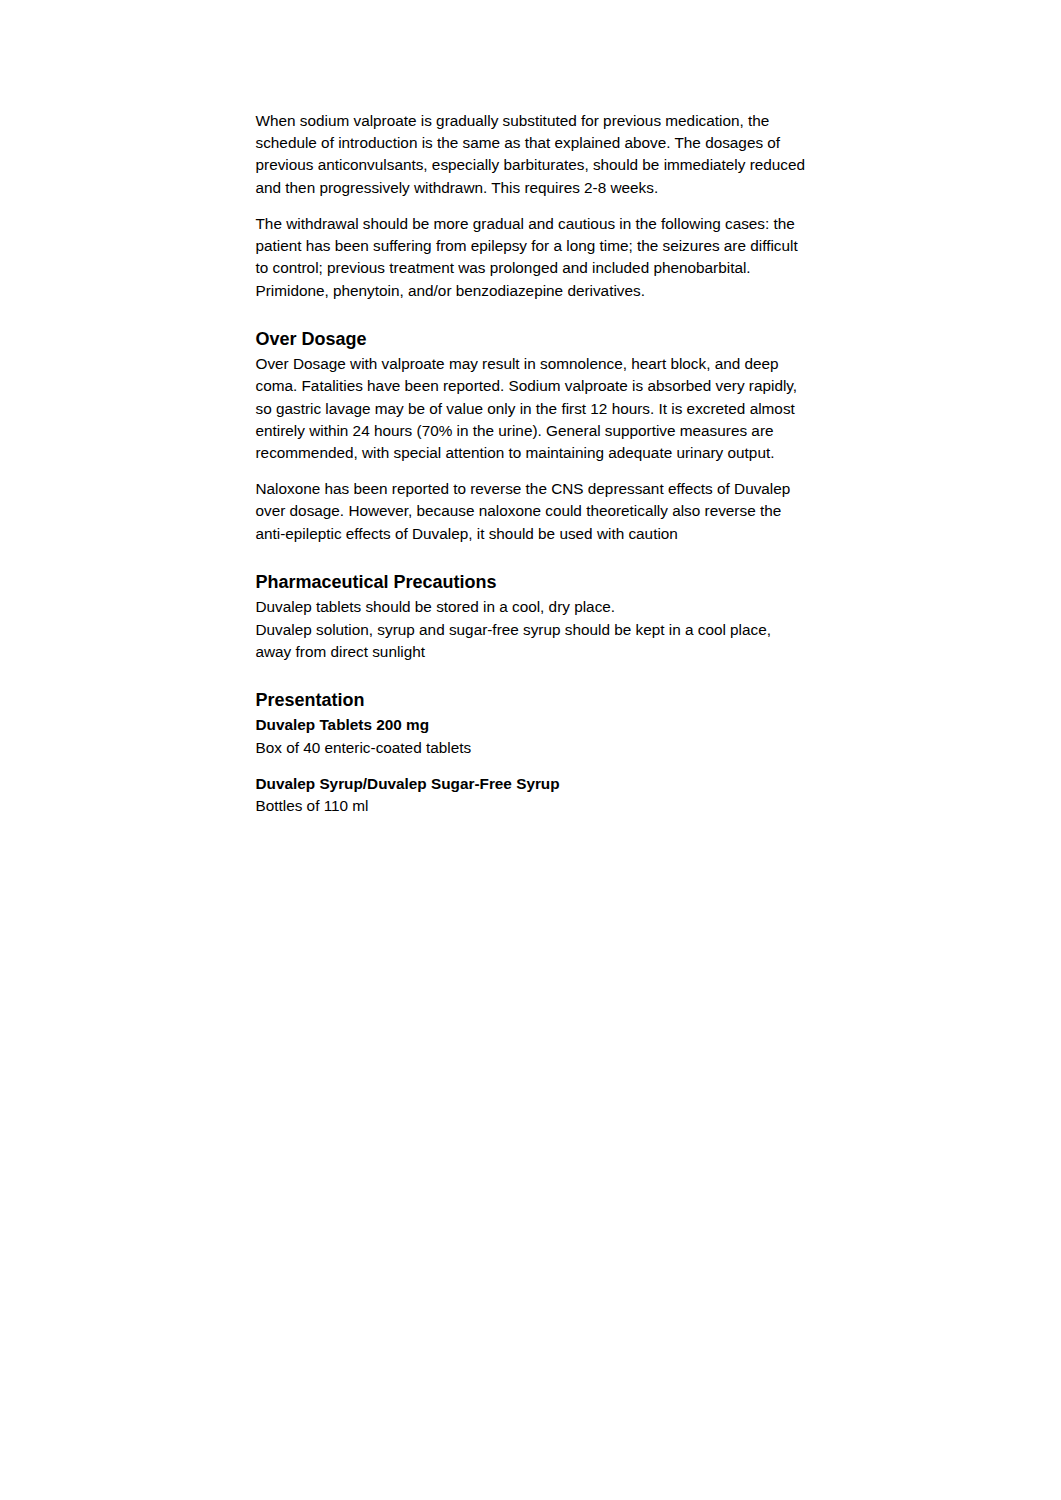When sodium valproate is gradually substituted for previous medication, the schedule of introduction is the same as that explained above. The dosages of previous anticonvulsants, especially barbiturates, should be immediately reduced and then progressively withdrawn. This requires 2-8 weeks.
The withdrawal should be more gradual and cautious in the following cases: the patient has been suffering from epilepsy for a long time; the seizures are difficult to control; previous treatment was prolonged and included phenobarbital. Primidone, phenytoin, and/or benzodiazepine derivatives.
Over Dosage
Over Dosage with valproate may result in somnolence, heart block, and deep coma. Fatalities have been reported. Sodium valproate is absorbed very rapidly, so gastric lavage may be of value only in the first 12 hours. It is excreted almost entirely within 24 hours (70% in the urine). General supportive measures are recommended, with special attention to maintaining adequate urinary output.
Naloxone has been reported to reverse the CNS depressant effects of Duvalep over dosage. However, because naloxone could theoretically also reverse the anti-epileptic effects of Duvalep, it should be used with caution
Pharmaceutical Precautions
Duvalep tablets should be stored in a cool, dry place.
Duvalep solution, syrup and sugar-free syrup should be kept in a cool place, away from direct sunlight
Presentation
Duvalep Tablets 200 mg
Box of 40 enteric-coated tablets
Duvalep Syrup/Duvalep Sugar-Free Syrup
Bottles of 110 ml